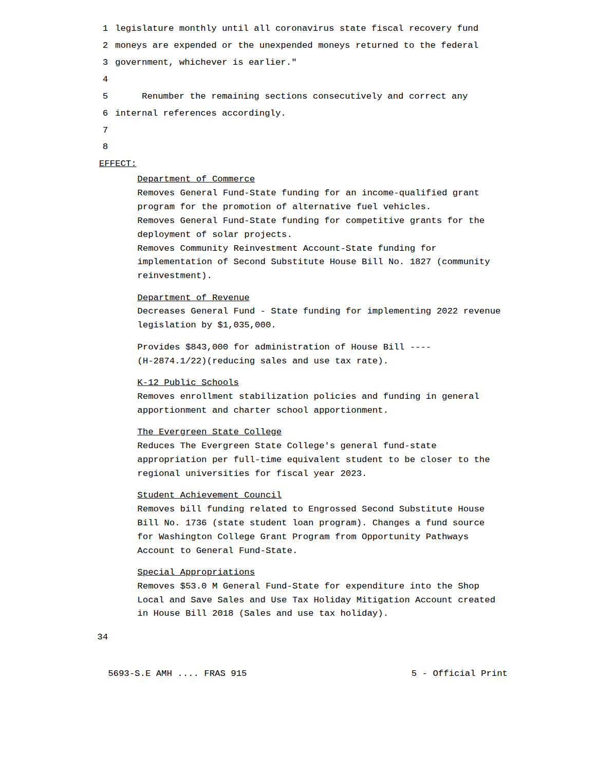1
legislature monthly until all coronavirus state fiscal recovery fund
2
moneys are expended or the unexpended moneys returned to the federal
3
government, whichever is earlier."
4
5
Renumber the remaining sections consecutively and correct any
6
internal references accordingly.
7
8
EFFECT:
Department of Commerce Removes General Fund-State funding for an income-qualified grant program for the promotion of alternative fuel vehicles. Removes General Fund-State funding for competitive grants for the deployment of solar projects. Removes Community Reinvestment Account-State funding for implementation of Second Substitute House Bill No. 1827 (community reinvestment).
Department of Revenue Decreases General Fund - State funding for implementing 2022 revenue legislation by $1,035,000.
Provides $843,000 for administration of House Bill ---- (H-2874.1/22)(reducing sales and use tax rate).
K-12 Public Schools Removes enrollment stabilization policies and funding in general apportionment and charter school apportionment.
The Evergreen State College Reduces The Evergreen State College's general fund-state appropriation per full-time equivalent student to be closer to the regional universities for fiscal year 2023.
Student Achievement Council Removes bill funding related to Engrossed Second Substitute House Bill No. 1736 (state student loan program). Changes a fund source for Washington College Grant Program from Opportunity Pathways Account to General Fund-State.
Special Appropriations Removes $53.0 M General Fund-State for expenditure into the Shop Local and Save Sales and Use Tax Holiday Mitigation Account created in House Bill 2018 (Sales and use tax holiday).
34
5693-S.E AMH .... FRAS 915
5 - Official Print